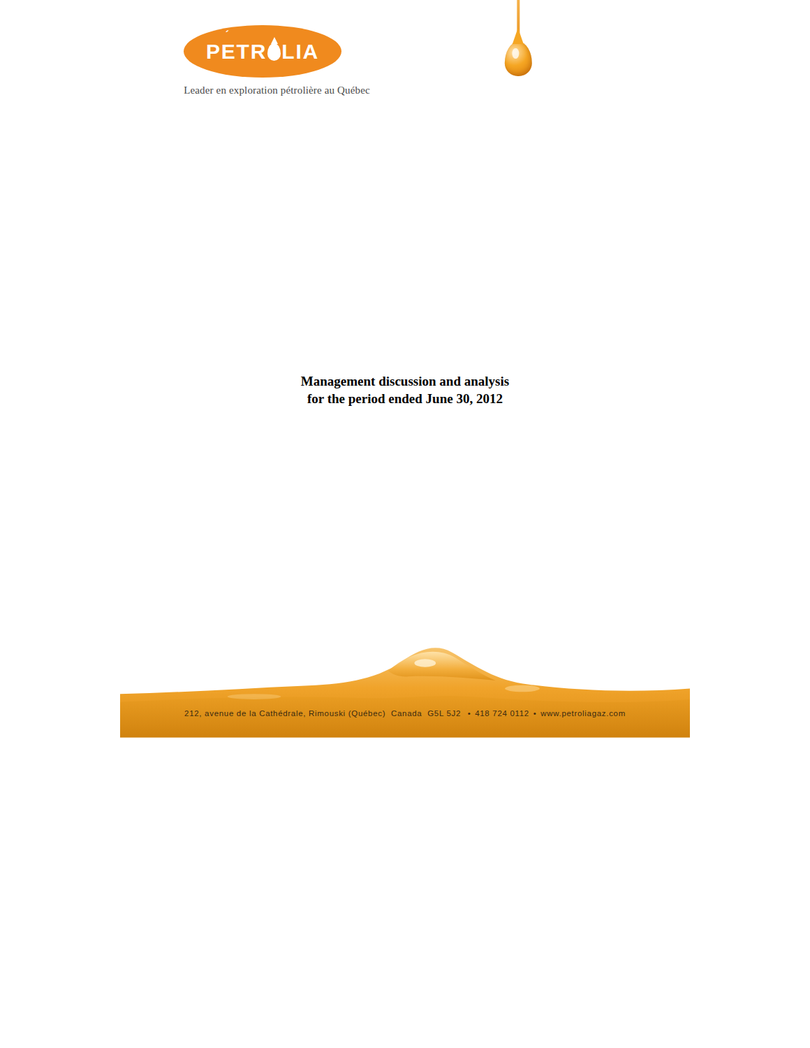PETR LIA ´
Leader en exploration pétrolière au Québec
Management discussion and analysis
for the period ended June 30, 2012
212, avenue de la Cathédrale, Rimouski (Québec) Canada G5L 5J2 •418 724 0112•www.petroliagaz.com